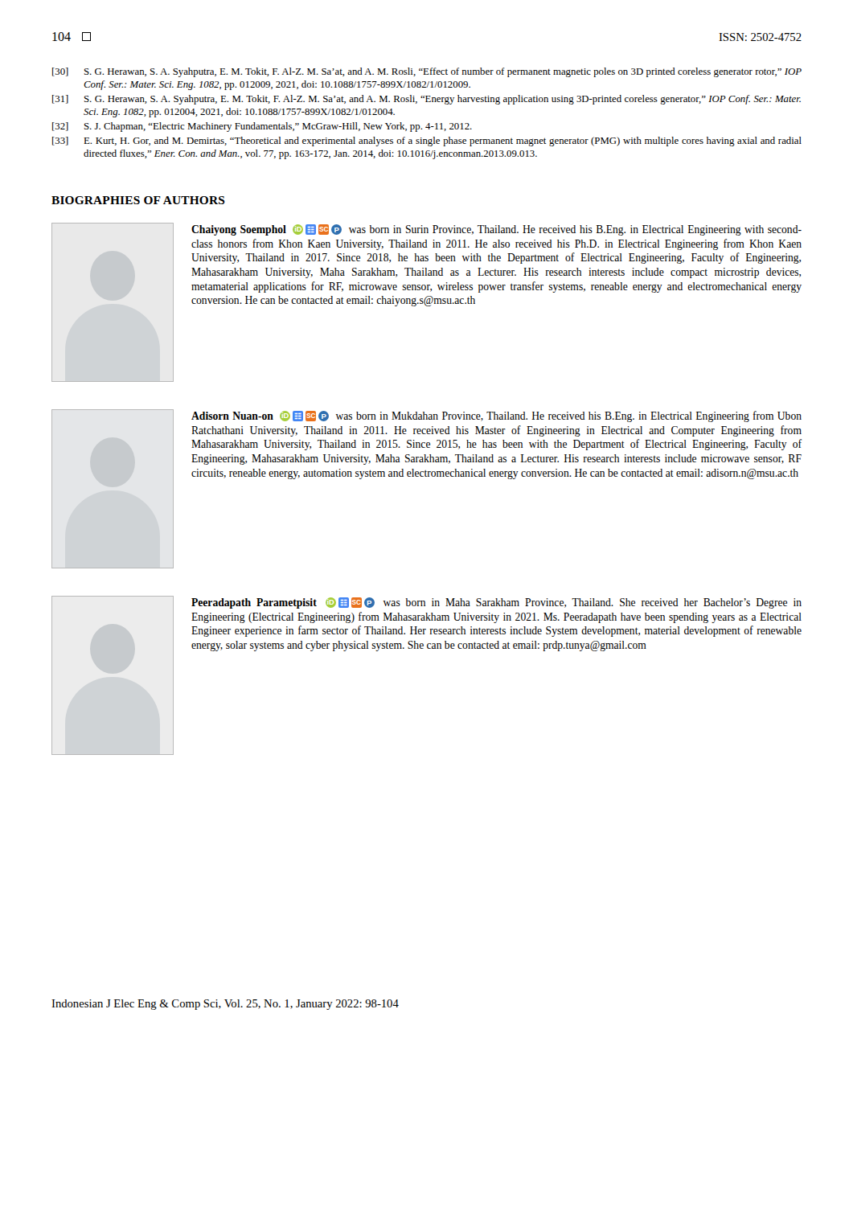104
ISSN: 2502-4752
[30] S. G. Herawan, S. A. Syahputra, E. M. Tokit, F. Al-Z. M. Sa’at, and A. M. Rosli, “Effect of number of permanent magnetic poles on 3D printed coreless generator rotor,” IOP Conf. Ser.: Mater. Sci. Eng. 1082, pp. 012009, 2021, doi: 10.1088/1757-899X/1082/1/012009.
[31] S. G. Herawan, S. A. Syahputra, E. M. Tokit, F. Al-Z. M. Sa’at, and A. M. Rosli, “Energy harvesting application using 3D-printed coreless generator,” IOP Conf. Ser.: Mater. Sci. Eng. 1082, pp. 012004, 2021, doi: 10.1088/1757-899X/1082/1/012004.
[32] S. J. Chapman, “Electric Machinery Fundamentals,” McGraw-Hill, New York, pp. 4-11, 2012.
[33] E. Kurt, H. Gor, and M. Demirtas, “Theoretical and experimental analyses of a single phase permanent magnet generator (PMG) with multiple cores having axial and radial directed fluxes,” Ener. Con. and Man., vol. 77, pp. 163-172, Jan. 2014, doi: 10.1016/j.enconman.2013.09.013.
BIOGRAPHIES OF AUTHORS
Chaiyong Soemphol iD ☷ SC P was born in Surin Province, Thailand. He received his B.Eng. in Electrical Engineering with second-class honors from Khon Kaen University, Thailand in 2011. He also received his Ph.D. in Electrical Engineering from Khon Kaen University, Thailand in 2017. Since 2018, he has been with the Department of Electrical Engineering, Faculty of Engineering, Mahasarakham University, Maha Sarakham, Thailand as a Lecturer. His research interests include compact microstrip devices, metamaterial applications for RF, microwave sensor, wireless power transfer systems, reneable energy and electromechanical energy conversion. He can be contacted at email: chaiyong.s@msu.ac.th
Adisorn Nuan-on iD ☷ SC P was born in Mukdahan Province, Thailand. He received his B.Eng. in Electrical Engineering from Ubon Ratchathani University, Thailand in 2011. He received his Master of Engineering in Electrical and Computer Engineering from Mahasarakham University, Thailand in 2015. Since 2015, he has been with the Department of Electrical Engineering, Faculty of Engineering, Mahasarakham University, Maha Sarakham, Thailand as a Lecturer. His research interests include microwave sensor, RF circuits, reneable energy, automation system and electromechanical energy conversion. He can be contacted at email: adisorn.n@msu.ac.th
Peeradapath Parametpisit iD ☷ SC P was born in Maha Sarakham Province, Thailand. She received her Bachelor’s Degree in Engineering (Electrical Engineering) from Mahasarakham University in 2021. Ms. Peeradapath have been spending years as a Electrical Engineer experience in farm sector of Thailand. Her research interests include System development, material development of renewable energy, solar systems and cyber physical system. She can be contacted at email: prdp.tunya@gmail.com
Indonesian J Elec Eng & Comp Sci, Vol. 25, No. 1, January 2022: 98-104